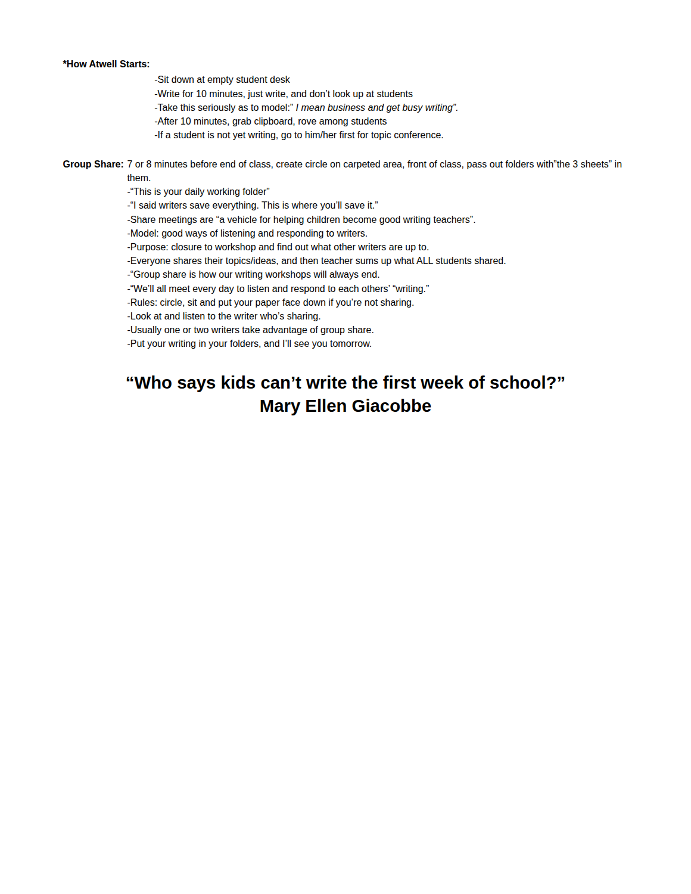*How Atwell Starts:
-Sit down at empty student desk
-Write for 10 minutes, just write, and don’t look up at students
-Take this seriously as to model:” I mean business and get busy writing”.
-After 10 minutes, grab clipboard, rove among students
-If a student is not yet writing, go to him/her first for topic conference.
Group Share:
7 or 8 minutes before end of class, create circle on carpeted area, front of class, pass out folders with”the 3 sheets” in them.
-“This is your daily working folder”
-“I said writers save everything. This is where you’ll save it.”
-Share meetings are “a vehicle for helping children become good writing teachers”.
-Model: good ways of listening and responding to writers.
-Purpose: closure to workshop and find out what other writers are up to.
-Everyone shares their topics/ideas, and then teacher sums up what ALL students shared.
-“Group share is how our writing workshops will always end.
-“We’ll all meet every day to listen and respond to each others’ “writing.”
-Rules: circle, sit and put your paper face down if you’re not sharing.
-Look at and listen to the writer who’s sharing.
-Usually one or two writers take advantage of group share.
-Put your writing in your folders, and I’ll see you tomorrow.
“Who says kids can’t write the first week of school?”
Mary Ellen Giacobbe